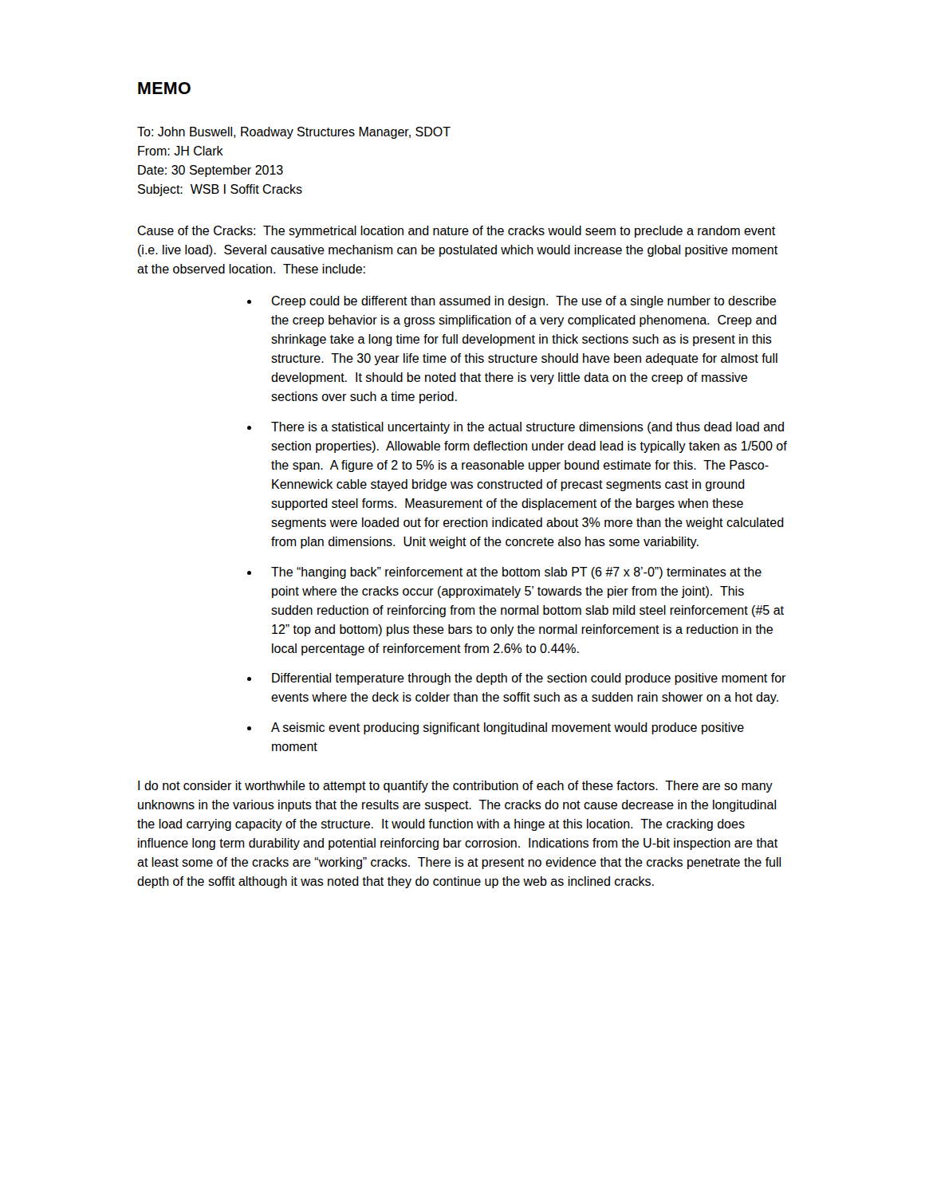MEMO
To: John Buswell, Roadway Structures Manager, SDOT
From: JH Clark
Date: 30 September 2013
Subject: WSB I Soffit Cracks
Cause of the Cracks: The symmetrical location and nature of the cracks would seem to preclude a random event (i.e. live load). Several causative mechanism can be postulated which would increase the global positive moment at the observed location. These include:
Creep could be different than assumed in design. The use of a single number to describe the creep behavior is a gross simplification of a very complicated phenomena. Creep and shrinkage take a long time for full development in thick sections such as is present in this structure. The 30 year life time of this structure should have been adequate for almost full development. It should be noted that there is very little data on the creep of massive sections over such a time period.
There is a statistical uncertainty in the actual structure dimensions (and thus dead load and section properties). Allowable form deflection under dead lead is typically taken as 1/500 of the span. A figure of 2 to 5% is a reasonable upper bound estimate for this. The Pasco-Kennewick cable stayed bridge was constructed of precast segments cast in ground supported steel forms. Measurement of the displacement of the barges when these segments were loaded out for erection indicated about 3% more than the weight calculated from plan dimensions. Unit weight of the concrete also has some variability.
The “hanging back” reinforcement at the bottom slab PT (6 #7 x 8’-0”) terminates at the point where the cracks occur (approximately 5’ towards the pier from the joint). This sudden reduction of reinforcing from the normal bottom slab mild steel reinforcement (#5 at 12” top and bottom) plus these bars to only the normal reinforcement is a reduction in the local percentage of reinforcement from 2.6% to 0.44%.
Differential temperature through the depth of the section could produce positive moment for events where the deck is colder than the soffit such as a sudden rain shower on a hot day.
A seismic event producing significant longitudinal movement would produce positive moment
I do not consider it worthwhile to attempt to quantify the contribution of each of these factors. There are so many unknowns in the various inputs that the results are suspect. The cracks do not cause decrease in the longitudinal the load carrying capacity of the structure. It would function with a hinge at this location. The cracking does influence long term durability and potential reinforcing bar corrosion. Indications from the U-bit inspection are that at least some of the cracks are “working” cracks. There is at present no evidence that the cracks penetrate the full depth of the soffit although it was noted that they do continue up the web as inclined cracks.